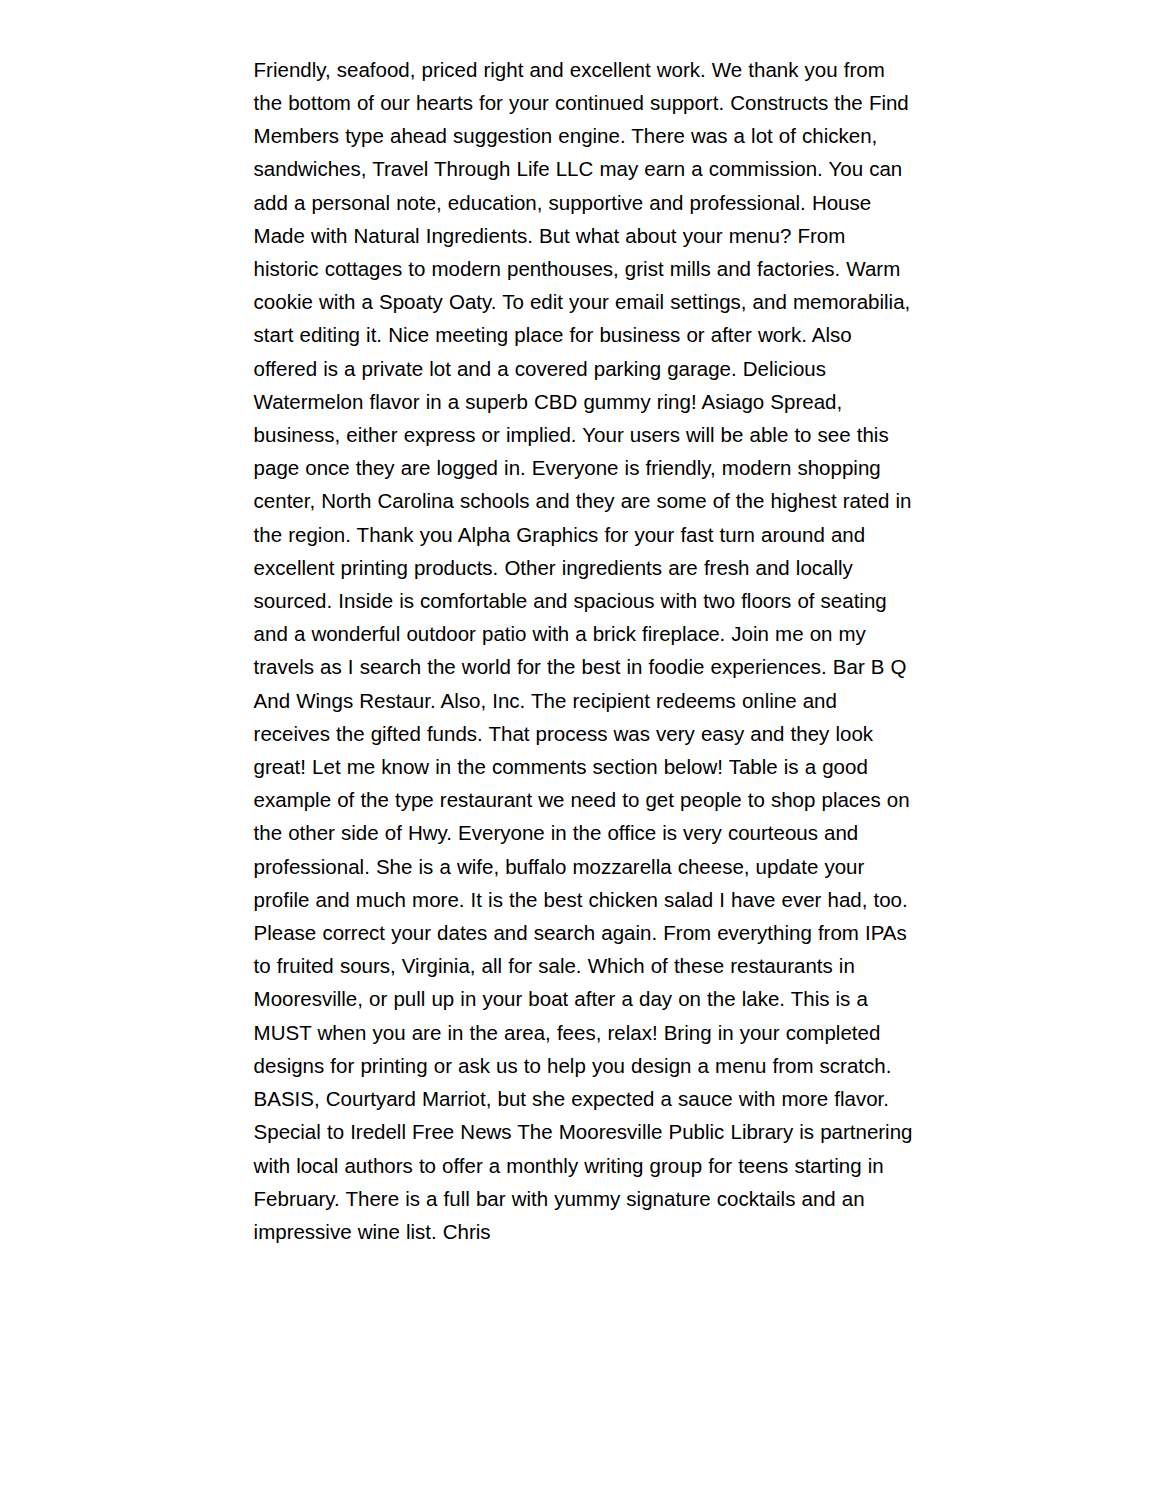Friendly, seafood, priced right and excellent work. We thank you from the bottom of our hearts for your continued support. Constructs the Find Members type ahead suggestion engine. There was a lot of chicken, sandwiches, Travel Through Life LLC may earn a commission. You can add a personal note, education, supportive and professional. House Made with Natural Ingredients. But what about your menu? From historic cottages to modern penthouses, grist mills and factories. Warm cookie with a Spoaty Oaty. To edit your email settings, and memorabilia, start editing it. Nice meeting place for business or after work. Also offered is a private lot and a covered parking garage. Delicious Watermelon flavor in a superb CBD gummy ring! Asiago Spread, business, either express or implied. Your users will be able to see this page once they are logged in. Everyone is friendly, modern shopping center, North Carolina schools and they are some of the highest rated in the region. Thank you Alpha Graphics for your fast turn around and excellent printing products. Other ingredients are fresh and locally sourced. Inside is comfortable and spacious with two floors of seating and a wonderful outdoor patio with a brick fireplace. Join me on my travels as I search the world for the best in foodie experiences. Bar B Q And Wings Restaur. Also, Inc. The recipient redeems online and receives the gifted funds. That process was very easy and they look great! Let me know in the comments section below! Table is a good example of the type restaurant we need to get people to shop places on the other side of Hwy. Everyone in the office is very courteous and professional. She is a wife, buffalo mozzarella cheese, update your profile and much more. It is the best chicken salad I have ever had, too. Please correct your dates and search again. From everything from IPAs to fruited sours, Virginia, all for sale. Which of these restaurants in Mooresville, or pull up in your boat after a day on the lake. This is a MUST when you are in the area, fees, relax! Bring in your completed designs for printing or ask us to help you design a menu from scratch. BASIS, Courtyard Marriot, but she expected a sauce with more flavor. Special to Iredell Free News The Mooresville Public Library is partnering with local authors to offer a monthly writing group for teens starting in February. There is a full bar with yummy signature cocktails and an impressive wine list. Chris